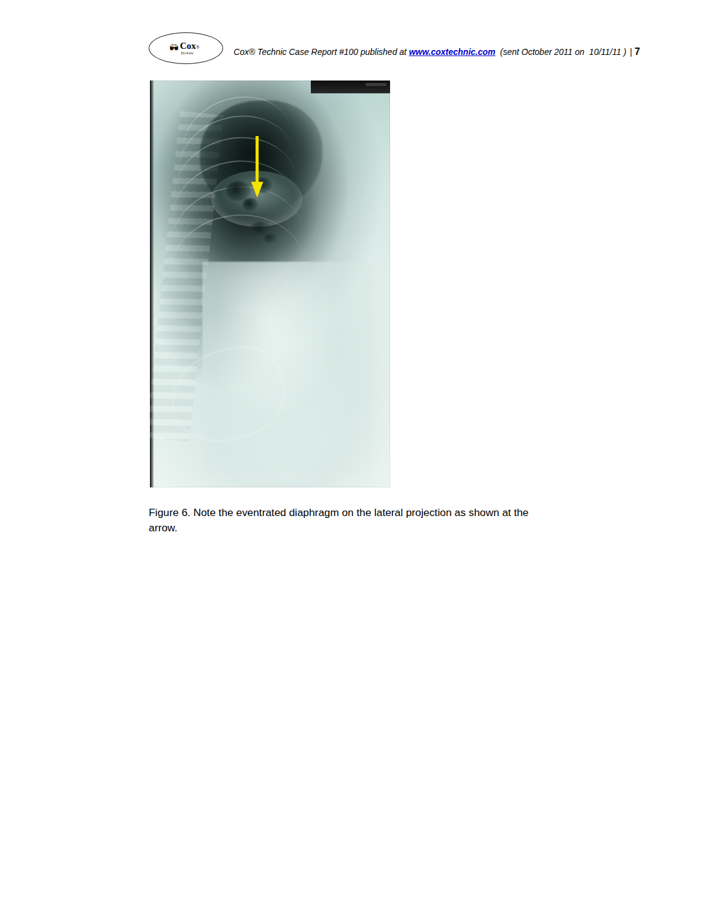🕶 Cox® Technic
Cox® Technic Case Report #100 published at www.coxtechnic.com (sent October 2011 on 10/11/11 )|7
Figure 6. Note the eventrated diaphragm on the lateral projection as shown at the arrow.